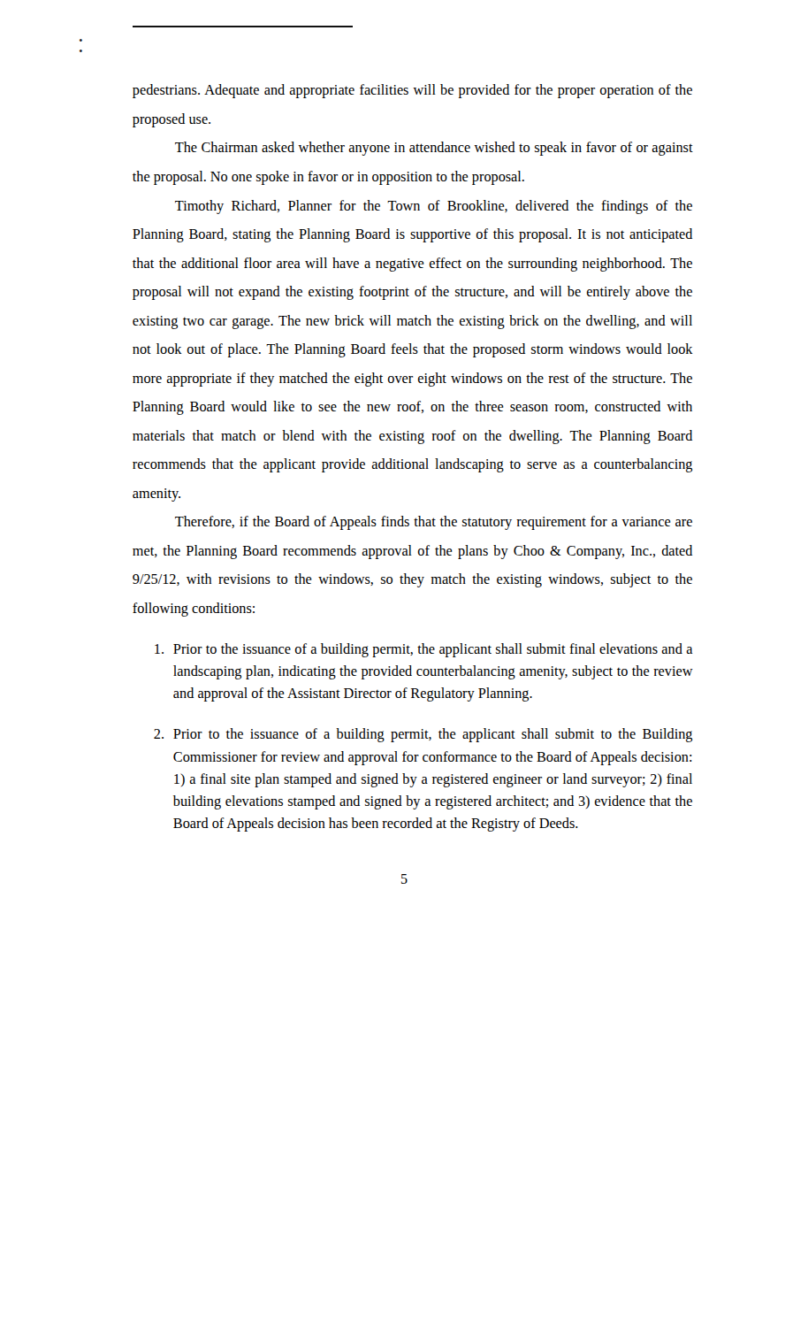• •
pedestrians. Adequate and appropriate facilities will be provided for the proper operation of the proposed use.
The Chairman asked whether anyone in attendance wished to speak in favor of or against the proposal. No one spoke in favor or in opposition to the proposal.
Timothy Richard, Planner for the Town of Brookline, delivered the findings of the Planning Board, stating the Planning Board is supportive of this proposal. It is not anticipated that the additional floor area will have a negative effect on the surrounding neighborhood. The proposal will not expand the existing footprint of the structure, and will be entirely above the existing two car garage. The new brick will match the existing brick on the dwelling, and will not look out of place. The Planning Board feels that the proposed storm windows would look more appropriate if they matched the eight over eight windows on the rest of the structure. The Planning Board would like to see the new roof, on the three season room, constructed with materials that match or blend with the existing roof on the dwelling. The Planning Board recommends that the applicant provide additional landscaping to serve as a counterbalancing amenity.
Therefore, if the Board of Appeals finds that the statutory requirement for a variance are met, the Planning Board recommends approval of the plans by Choo & Company, Inc., dated 9/25/12, with revisions to the windows, so they match the existing windows, subject to the following conditions:
Prior to the issuance of a building permit, the applicant shall submit final elevations and a landscaping plan, indicating the provided counterbalancing amenity, subject to the review and approval of the Assistant Director of Regulatory Planning.
Prior to the issuance of a building permit, the applicant shall submit to the Building Commissioner for review and approval for conformance to the Board of Appeals decision: 1) a final site plan stamped and signed by a registered engineer or land surveyor; 2) final building elevations stamped and signed by a registered architect; and 3) evidence that the Board of Appeals decision has been recorded at the Registry of Deeds.
5